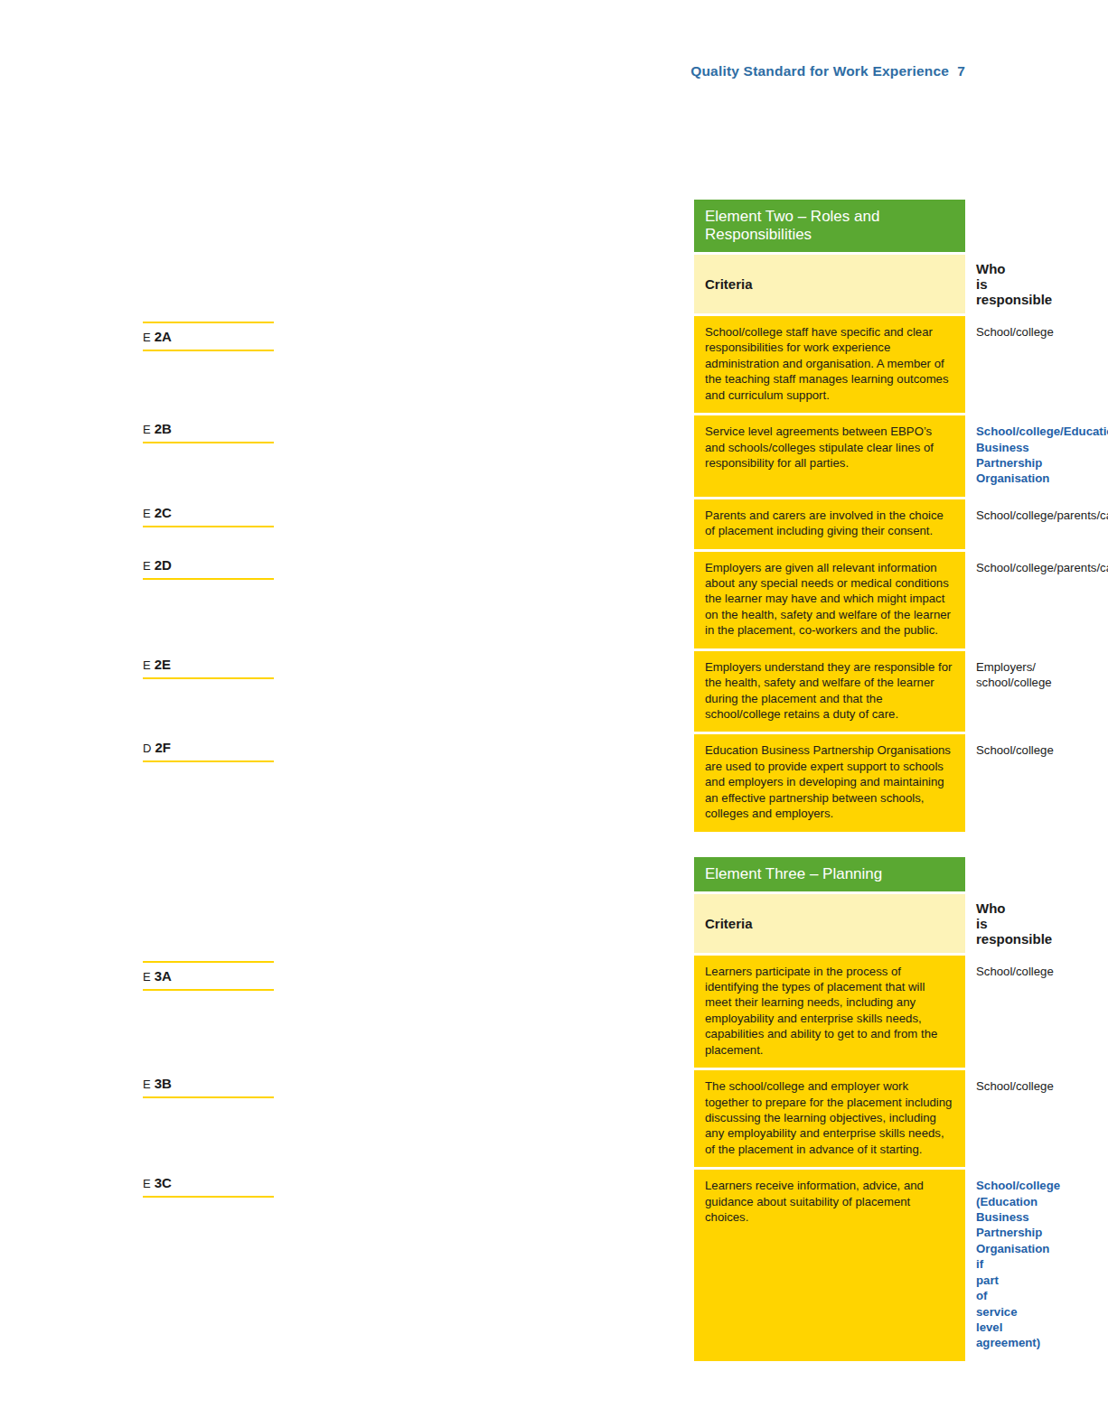Quality Standard for Work Experience 7
| | Element Two – Roles and Responsibilities |
| | Criteria | Who is responsible |
| E 2A | School/college staff have specific and clear responsibilities for work experience administration and organisation. A member of the teaching staff manages learning outcomes and curriculum support. | School/college |
| E 2B | Service level agreements between EBPO’s and schools/colleges stipulate clear lines of responsibility for all parties. | School/college/Education Business Partnership Organisation |
| E 2C | Parents and carers are involved in the choice of placement including giving their consent. | School/college/parents/carers |
| E 2D | Employers are given all relevant information about any special needs or medical conditions the learner may have and which might impact on the health, safety and welfare of the learner in the placement, co-workers and the public. | School/college/parents/carers |
| E 2E | Employers understand they are responsible for the health, safety and welfare of the learner during the placement and that the school/college retains a duty of care. | Employers/ school/college |
| D 2F | Education Business Partnership Organisations are used to provide expert support to schools and employers in developing and maintaining an effective partnership between schools, colleges and employers. | School/college |
| | Element Three – Planning |
| | Criteria | Who is responsible |
| E 3A | Learners participate in the process of identifying the types of placement that will meet their learning needs, including any employability and enterprise skills needs, capabilities and ability to get to and from the placement. | School/college |
| E 3B | The school/college and employer work together to prepare for the placement including discussing the learning objectives, including any employability and enterprise skills needs, of the placement in advance of it starting. | School/college |
| E 3C | Learners receive information, advice, and guidance about suitability of placement choices. | School/college (Education Business Partnership Organisation if part of service level agreement) |